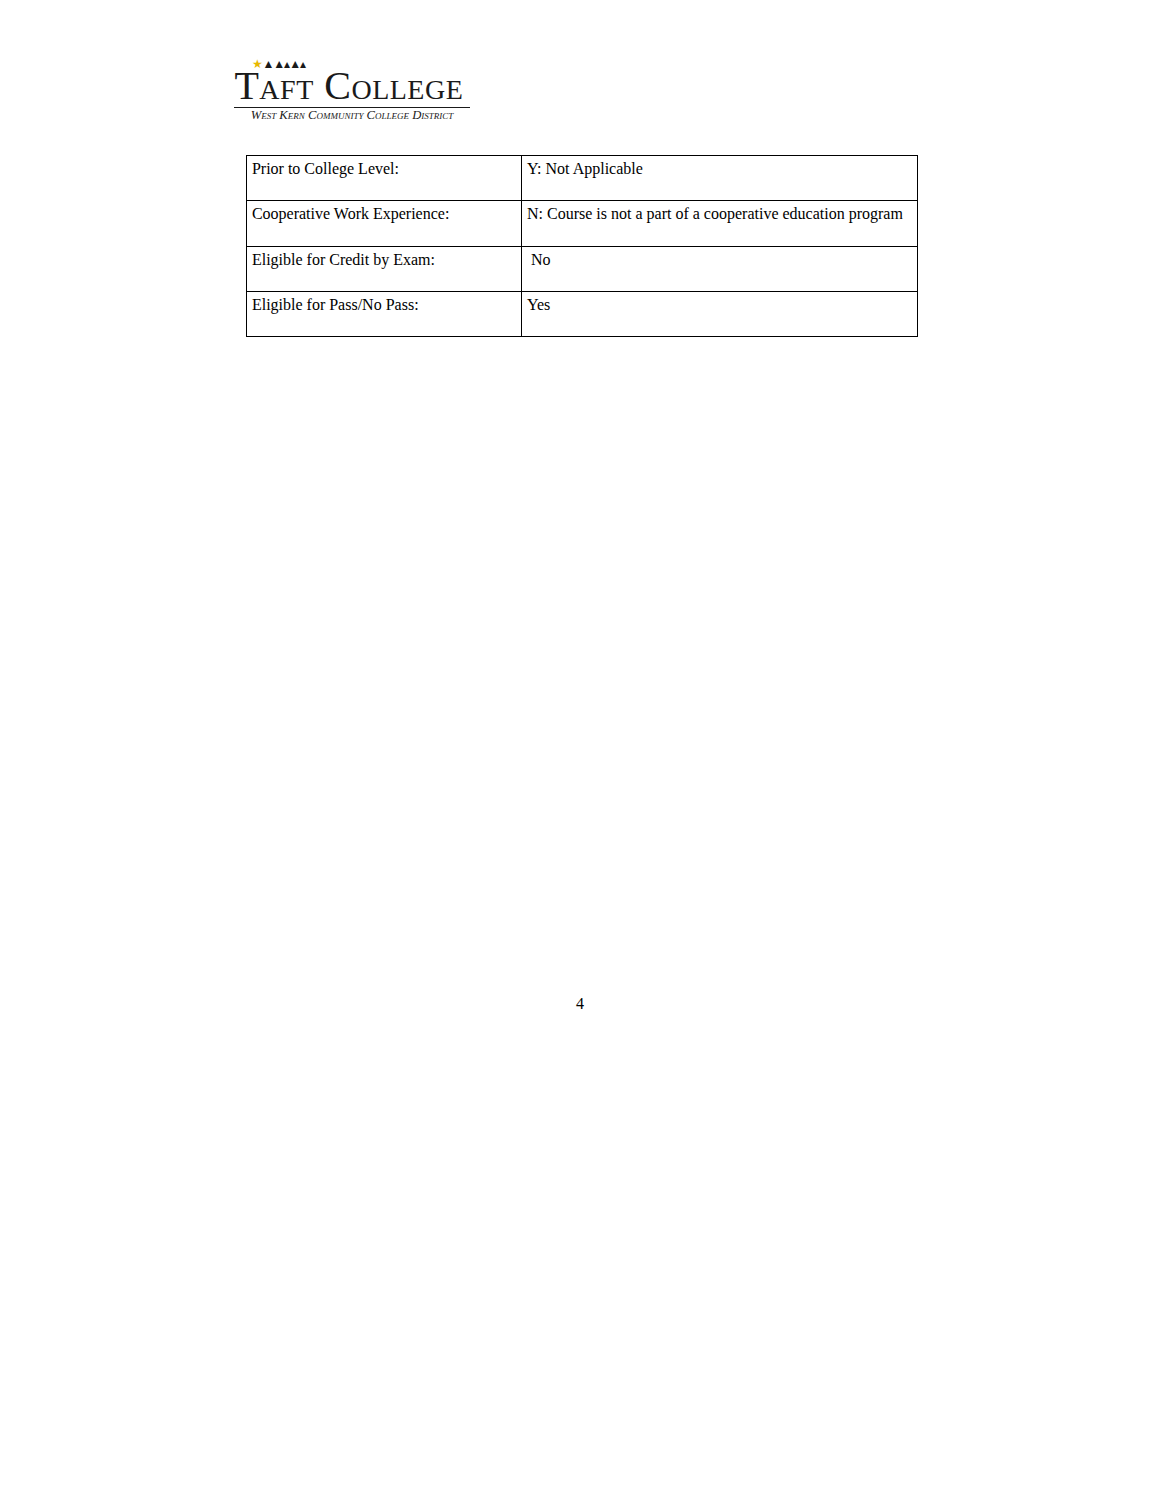★▲▲▴▲▴
Taft College
West Kern Community College District
| Prior to College Level: | Y: Not Applicable |
| Cooperative Work Experience: | N: Course is not a part of a cooperative education program |
| Eligible for Credit by Exam: | No |
| Eligible for Pass/No Pass: | Yes |
4